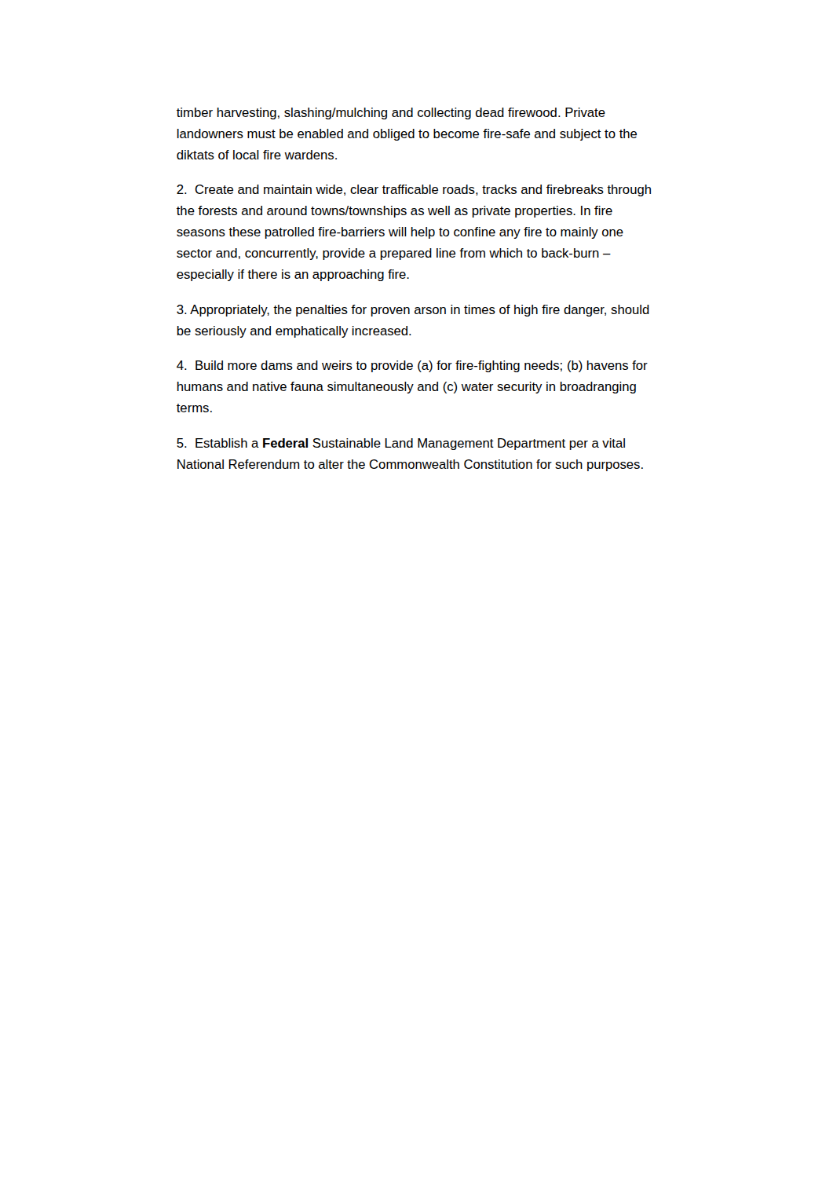timber harvesting, slashing/mulching and collecting dead firewood. Private landowners must be enabled and obliged to become fire-safe and subject to the diktats of local fire wardens.
2. Create and maintain wide, clear trafficable roads, tracks and firebreaks through the forests and around towns/townships as well as private properties. In fire seasons these patrolled fire-barriers will help to confine any fire to mainly one sector and, concurrently, provide a prepared line from which to back-burn – especially if there is an approaching fire.
3. Appropriately, the penalties for proven arson in times of high fire danger, should be seriously and emphatically increased.
4. Build more dams and weirs to provide (a) for fire-fighting needs; (b) havens for humans and native fauna simultaneously and (c) water security in broadranging terms.
5. Establish a Federal Sustainable Land Management Department per a vital National Referendum to alter the Commonwealth Constitution for such purposes.